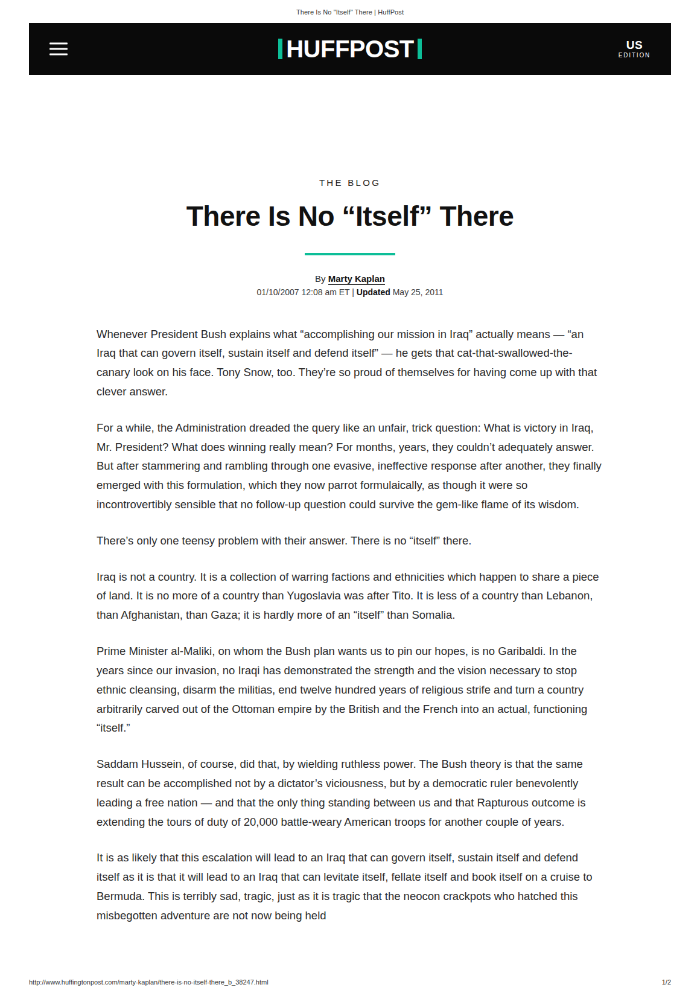There Is No "Itself" There | HuffPost
HuffPost
US
EDITION
The Blog
There Is No “Itself” There
By Marty Kaplan
01/10/2007 12:08 am ET | Updated May 25, 2011
Whenever President Bush explains what “accomplishing our mission in Iraq” actually means — “an Iraq that can govern itself, sustain itself and defend itself” — he gets that cat-that-swallowed-the-canary look on his face. Tony Snow, too. They’re so proud of themselves for having come up with that clever answer.
For a while, the Administration dreaded the query like an unfair, trick question: What is victory in Iraq, Mr. President? What does winning really mean? For months, years, they couldn’t adequately answer. But after stammering and rambling through one evasive, ineffective response after another, they finally emerged with this formulation, which they now parrot formulaically, as though it were so incontrovertibly sensible that no follow-up question could survive the gem-like flame of its wisdom.
There’s only one teensy problem with their answer. There is no “itself” there.
Iraq is not a country. It is a collection of warring factions and ethnicities which happen to share a piece of land. It is no more of a country than Yugoslavia was after Tito. It is less of a country than Lebanon, than Afghanistan, than Gaza; it is hardly more of an “itself” than Somalia.
Prime Minister al-Maliki, on whom the Bush plan wants us to pin our hopes, is no Garibaldi. In the years since our invasion, no Iraqi has demonstrated the strength and the vision necessary to stop ethnic cleansing, disarm the militias, end twelve hundred years of religious strife and turn a country arbitrarily carved out of the Ottoman empire by the British and the French into an actual, functioning “itself.”
Saddam Hussein, of course, did that, by wielding ruthless power. The Bush theory is that the same result can be accomplished not by a dictator’s viciousness, but by a democratic ruler benevolently leading a free nation — and that the only thing standing between us and that Rapturous outcome is extending the tours of duty of 20,000 battle-weary American troops for another couple of years.
It is as likely that this escalation will lead to an Iraq that can govern itself, sustain itself and defend itself as it is that it will lead to an Iraq that can levitate itself, fellate itself and book itself on a cruise to Bermuda. This is terribly sad, tragic, just as it is tragic that the neocon crackpots who hatched this misbegotten adventure are not now being held
http://www.huffingtonpost.com/marty-kaplan/there-is-no-itself-there_b_38247.html
1/2